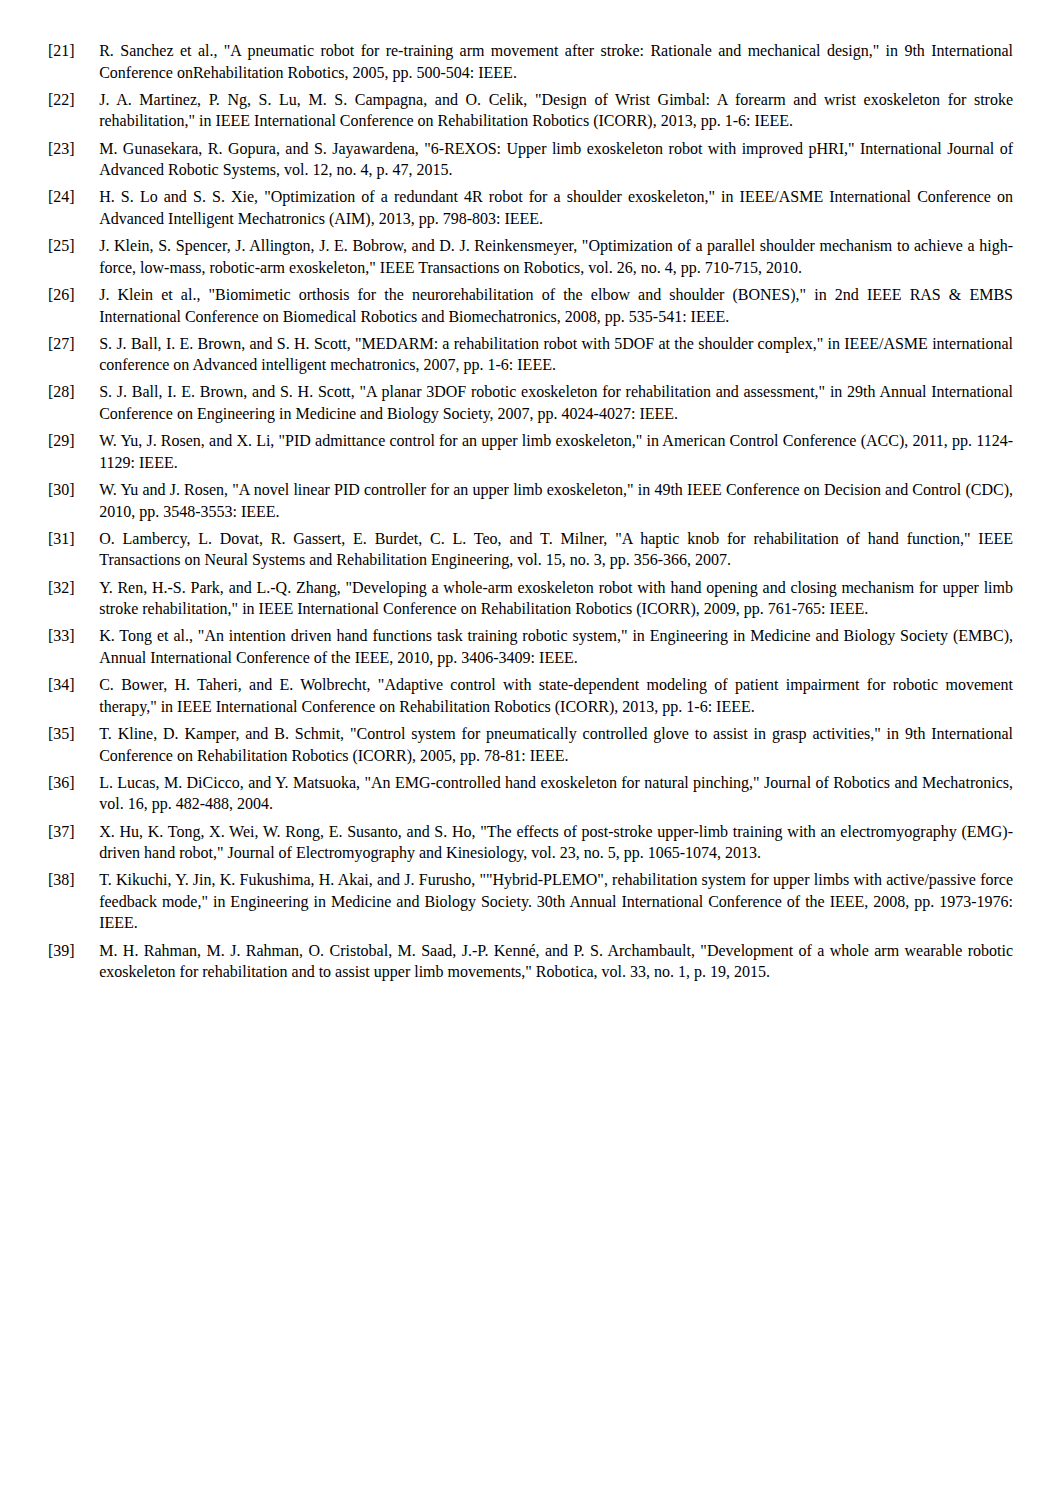[21] R. Sanchez et al., "A pneumatic robot for re-training arm movement after stroke: Rationale and mechanical design," in 9th International Conference onRehabilitation Robotics, 2005, pp. 500-504: IEEE.
[22] J. A. Martinez, P. Ng, S. Lu, M. S. Campagna, and O. Celik, "Design of Wrist Gimbal: A forearm and wrist exoskeleton for stroke rehabilitation," in IEEE International Conference on Rehabilitation Robotics (ICORR), 2013, pp. 1-6: IEEE.
[23] M. Gunasekara, R. Gopura, and S. Jayawardena, "6-REXOS: Upper limb exoskeleton robot with improved pHRI," International Journal of Advanced Robotic Systems, vol. 12, no. 4, p. 47, 2015.
[24] H. S. Lo and S. S. Xie, "Optimization of a redundant 4R robot for a shoulder exoskeleton," in IEEE/ASME International Conference on Advanced Intelligent Mechatronics (AIM), 2013, pp. 798-803: IEEE.
[25] J. Klein, S. Spencer, J. Allington, J. E. Bobrow, and D. J. Reinkensmeyer, "Optimization of a parallel shoulder mechanism to achieve a high-force, low-mass, robotic-arm exoskeleton," IEEE Transactions on Robotics, vol. 26, no. 4, pp. 710-715, 2010.
[26] J. Klein et al., "Biomimetic orthosis for the neurorehabilitation of the elbow and shoulder (BONES)," in 2nd IEEE RAS & EMBS International Conference on Biomedical Robotics and Biomechatronics, 2008, pp. 535-541: IEEE.
[27] S. J. Ball, I. E. Brown, and S. H. Scott, "MEDARM: a rehabilitation robot with 5DOF at the shoulder complex," in IEEE/ASME international conference on Advanced intelligent mechatronics, 2007, pp. 1-6: IEEE.
[28] S. J. Ball, I. E. Brown, and S. H. Scott, "A planar 3DOF robotic exoskeleton for rehabilitation and assessment," in 29th Annual International Conference on Engineering in Medicine and Biology Society, 2007, pp. 4024-4027: IEEE.
[29] W. Yu, J. Rosen, and X. Li, "PID admittance control for an upper limb exoskeleton," in American Control Conference (ACC), 2011, pp. 1124-1129: IEEE.
[30] W. Yu and J. Rosen, "A novel linear PID controller for an upper limb exoskeleton," in 49th IEEE Conference on Decision and Control (CDC), 2010, pp. 3548-3553: IEEE.
[31] O. Lambercy, L. Dovat, R. Gassert, E. Burdet, C. L. Teo, and T. Milner, "A haptic knob for rehabilitation of hand function," IEEE Transactions on Neural Systems and Rehabilitation Engineering, vol. 15, no. 3, pp. 356-366, 2007.
[32] Y. Ren, H.-S. Park, and L.-Q. Zhang, "Developing a whole-arm exoskeleton robot with hand opening and closing mechanism for upper limb stroke rehabilitation," in IEEE International Conference on Rehabilitation Robotics (ICORR), 2009, pp. 761-765: IEEE.
[33] K. Tong et al., "An intention driven hand functions task training robotic system," in Engineering in Medicine and Biology Society (EMBC), Annual International Conference of the IEEE, 2010, pp. 3406-3409: IEEE.
[34] C. Bower, H. Taheri, and E. Wolbrecht, "Adaptive control with state-dependent modeling of patient impairment for robotic movement therapy," in IEEE International Conference on Rehabilitation Robotics (ICORR), 2013, pp. 1-6: IEEE.
[35] T. Kline, D. Kamper, and B. Schmit, "Control system for pneumatically controlled glove to assist in grasp activities," in 9th International Conference on Rehabilitation Robotics (ICORR), 2005, pp. 78-81: IEEE.
[36] L. Lucas, M. DiCicco, and Y. Matsuoka, "An EMG-controlled hand exoskeleton for natural pinching," Journal of Robotics and Mechatronics, vol. 16, pp. 482-488, 2004.
[37] X. Hu, K. Tong, X. Wei, W. Rong, E. Susanto, and S. Ho, "The effects of post-stroke upper-limb training with an electromyography (EMG)-driven hand robot," Journal of Electromyography and Kinesiology, vol. 23, no. 5, pp. 1065-1074, 2013.
[38] T. Kikuchi, Y. Jin, K. Fukushima, H. Akai, and J. Furusho, ""Hybrid-PLEMO", rehabilitation system for upper limbs with active/passive force feedback mode," in Engineering in Medicine and Biology Society. 30th Annual International Conference of the IEEE, 2008, pp. 1973-1976: IEEE.
[39] M. H. Rahman, M. J. Rahman, O. Cristobal, M. Saad, J.-P. Kenné, and P. S. Archambault, "Development of a whole arm wearable robotic exoskeleton for rehabilitation and to assist upper limb movements," Robotica, vol. 33, no. 1, p. 19, 2015.